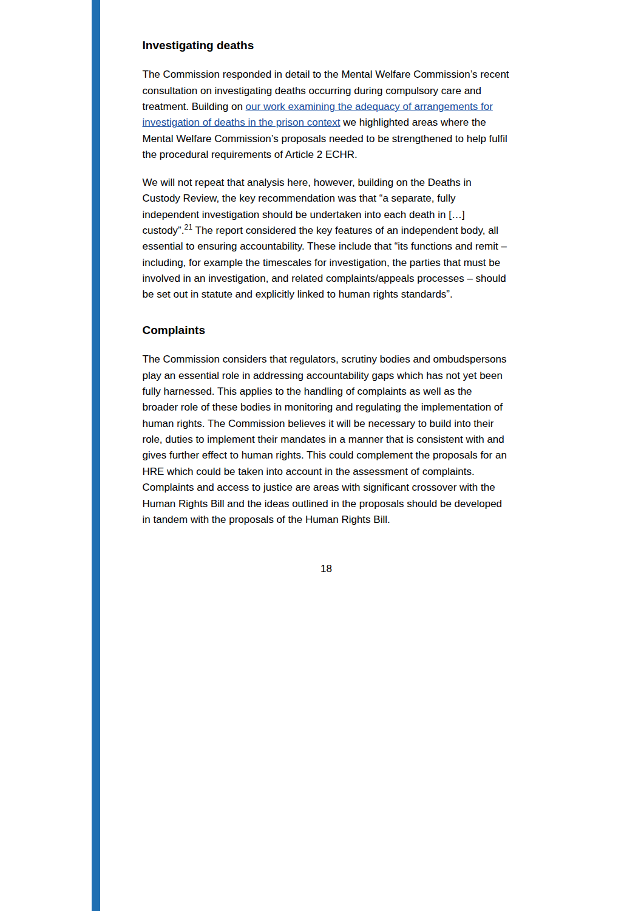Investigating deaths
The Commission responded in detail to the Mental Welfare Commission’s recent consultation on investigating deaths occurring during compulsory care and treatment. Building on our work examining the adequacy of arrangements for investigation of deaths in the prison context we highlighted areas where the Mental Welfare Commission’s proposals needed to be strengthened to help fulfil the procedural requirements of Article 2 ECHR.
We will not repeat that analysis here, however, building on the Deaths in Custody Review, the key recommendation was that “a separate, fully independent investigation should be undertaken into each death in […] custody”.21 The report considered the key features of an independent body, all essential to ensuring accountability. These include that “its functions and remit – including, for example the timescales for investigation, the parties that must be involved in an investigation, and related complaints/appeals processes – should be set out in statute and explicitly linked to human rights standards”.
Complaints
The Commission considers that regulators, scrutiny bodies and ombudspersons play an essential role in addressing accountability gaps which has not yet been fully harnessed. This applies to the handling of complaints as well as the broader role of these bodies in monitoring and regulating the implementation of human rights. The Commission believes it will be necessary to build into their role, duties to implement their mandates in a manner that is consistent with and gives further effect to human rights. This could complement the proposals for an HRE which could be taken into account in the assessment of complaints. Complaints and access to justice are areas with significant crossover with the Human Rights Bill and the ideas outlined in the proposals should be developed in tandem with the proposals of the Human Rights Bill.
18